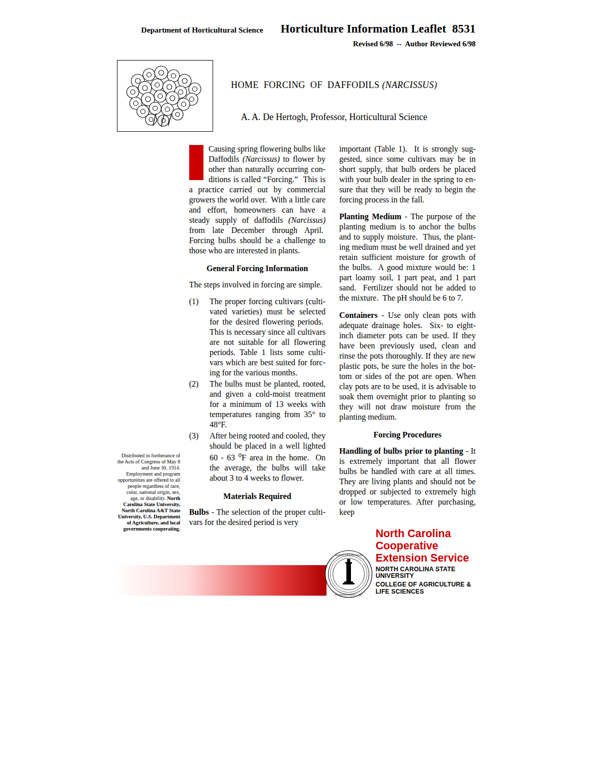Department of Horticultural Science
Horticulture Information Leaflet 8531
Revised 6/98 -- Author Reviewed 6/98
HOME FORCING OF DAFFODILS (NARCISSUS)
A. A. De Hertogh, Professor, Horticultural Science
Distributed in furtherance of the Acts of Congress of May 8 and June 30, 1914. Employment and program opportunities are offered to all people regardless of race, color, national origin, sex, age, or disability. North Carolina State University, North Carolina A&T State University, U.S. Department of Agriculture, and local governments cooperating.
Causing spring flowering bulbs like Daffodils (Narcissus) to flower by other than naturally occurring conditions is called “Forcing.” This is a practice carried out by commercial growers the world over. With a little care and effort, homeowners can have a steady supply of daffodils (Narcissus) from late December through April. Forcing bulbs should be a challenge to those who are interested in plants.
General Forcing Information
The steps involved in forcing are simple.
(1) The proper forcing cultivars (cultivated varieties) must be selected for the desired flowering periods. This is necessary since all cultivars are not suitable for all flowering periods. Table 1 lists some cultivars which are best suited for forcing for the various months.
(2) The bulbs must be planted, rooted, and given a cold-moist treatment for a minimum of 13 weeks with temperatures ranging from 35° to 48°F.
(3) After being rooted and cooled, they should be placed in a well lighted 60 - 63 0F area in the home. On the average, the bulbs will take about 3 to 4 weeks to flower.
Materials Required
Bulbs - The selection of the proper cultivars for the desired period is very
important (Table 1). It is strongly suggested, since some cultivars may be in short supply, that bulb orders be placed with your bulb dealer in the spring to ensure that they will be ready to begin the forcing process in the fall.
Planting Medium - The purpose of the planting medium is to anchor the bulbs and to supply moisture. Thus, the planting medium must be well drained and yet retain sufficient moisture for growth of the bulbs. A good mixture would be: 1 part loamy soil, 1 part peat, and 1 part sand. Fertilizer should not be added to the mixture. The pH should be 6 to 7.
Containers - Use only clean pots with adequate drainage holes. Six- to eight-inch diameter pots can be used. If they have been previously used, clean and rinse the pots thoroughly. If they are new plastic pots, be sure the holes in the bottom or sides of the pot are open. When clay pots are to be used, it is advisable to soak them overnight prior to planting so they will not draw moisture from the planting medium.
Forcing Procedures
Handling of bulbs prior to planting - It is extremely important that all flower bulbs be handled with care at all times. They are living plants and should not be dropped or subjected to extremely high or low temperatures. After purchasing, keep
NORTH CAROLINA STATE FOUNDED MARCH 7, 1887
North Carolina
Cooperative Extension Service
NORTH CAROLINA STATE UNIVERSITY
COLLEGE OF AGRICULTURE & LIFE SCIENCES